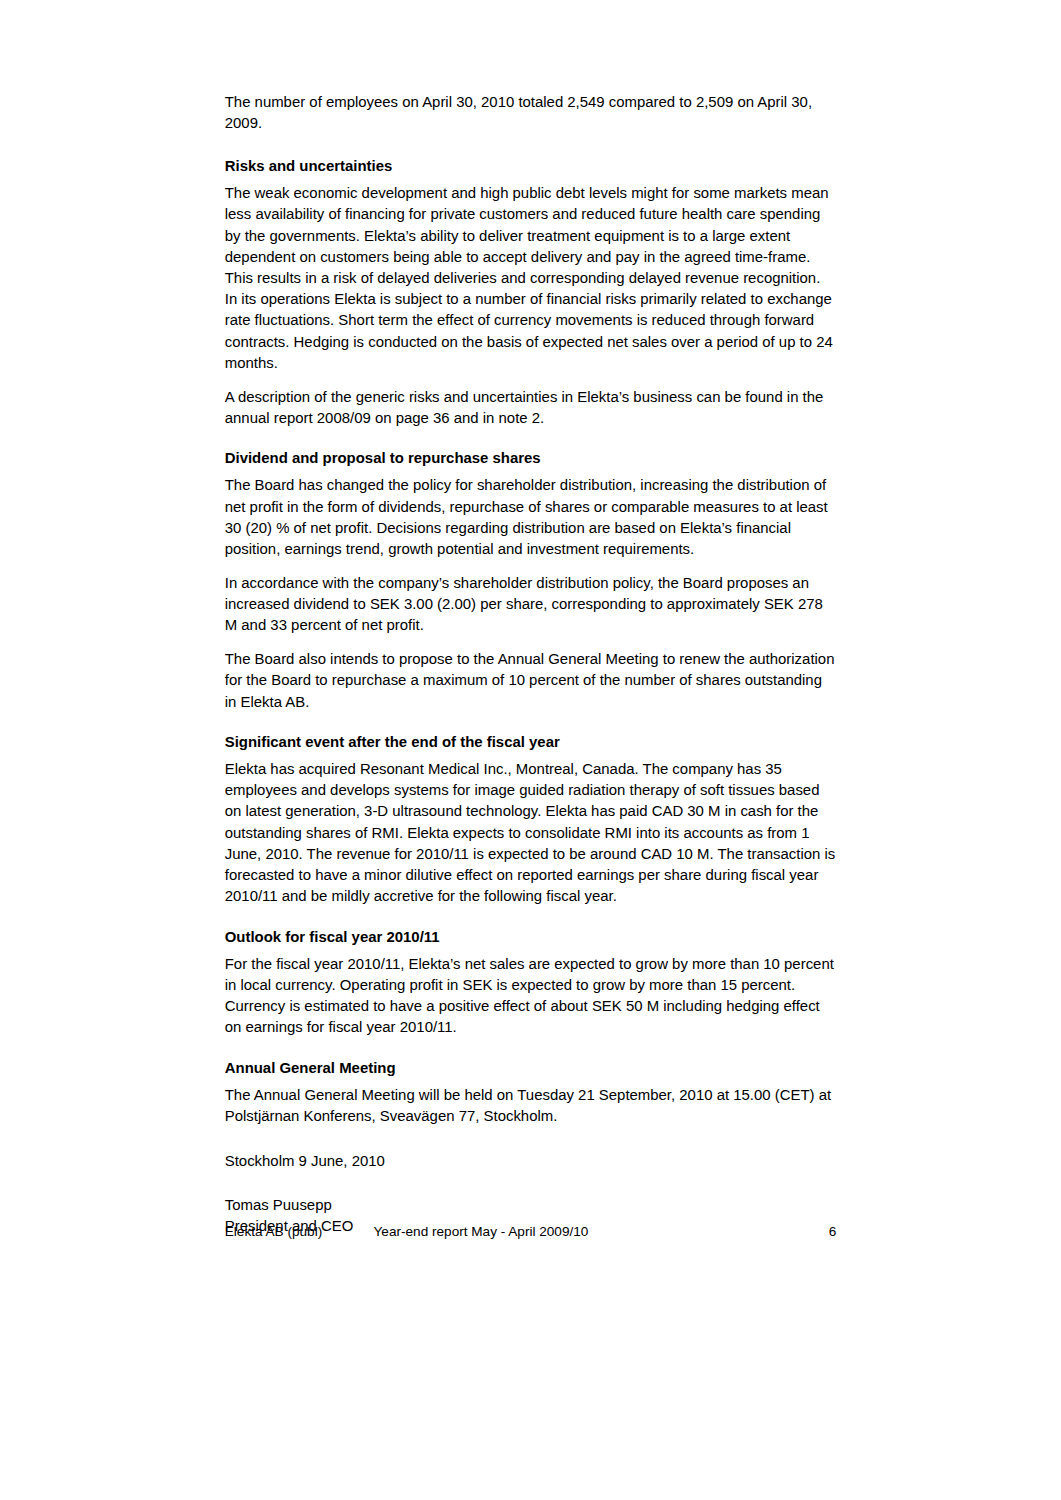The number of employees on April 30, 2010 totaled 2,549 compared to 2,509 on April 30, 2009.
Risks and uncertainties
The weak economic development and high public debt levels might for some markets mean less availability of financing for private customers and reduced future health care spending by the governments. Elekta’s ability to deliver treatment equipment is to a large extent dependent on customers being able to accept delivery and pay in the agreed time-frame. This results in a risk of delayed deliveries and corresponding delayed revenue recognition. In its operations Elekta is subject to a number of financial risks primarily related to exchange rate fluctuations. Short term the effect of currency movements is reduced through forward contracts. Hedging is conducted on the basis of expected net sales over a period of up to 24 months.
A description of the generic risks and uncertainties in Elekta’s business can be found in the annual report 2008/09 on page 36 and in note 2.
Dividend and proposal to repurchase shares
The Board has changed the policy for shareholder distribution, increasing the distribution of net profit in the form of dividends, repurchase of shares or comparable measures to at least 30 (20) % of net profit. Decisions regarding distribution are based on Elekta’s financial position, earnings trend, growth potential and investment requirements.
In accordance with the company’s shareholder distribution policy, the Board proposes an increased dividend to SEK 3.00 (2.00) per share, corresponding to approximately SEK 278 M and 33 percent of net profit.
The Board also intends to propose to the Annual General Meeting to renew the authorization for the Board to repurchase a maximum of 10 percent of the number of shares outstanding in Elekta AB.
Significant event after the end of the fiscal year
Elekta has acquired Resonant Medical Inc., Montreal, Canada. The company has 35 employees and develops systems for image guided radiation therapy of soft tissues based on latest generation, 3-D ultrasound technology. Elekta has paid CAD 30 M in cash for the outstanding shares of RMI. Elekta expects to consolidate RMI into its accounts as from 1 June, 2010. The revenue for 2010/11 is expected to be around CAD 10 M. The transaction is forecasted to have a minor dilutive effect on reported earnings per share during fiscal year 2010/11 and be mildly accretive for the following fiscal year.
Outlook for fiscal year 2010/11
For the fiscal year 2010/11, Elekta’s net sales are expected to grow by more than 10 percent in local currency. Operating profit in SEK is expected to grow by more than 15 percent. Currency is estimated to have a positive effect of about SEK 50 M including hedging effect on earnings for fiscal year 2010/11.
Annual General Meeting
The Annual General Meeting will be held on Tuesday 21 September, 2010 at 15.00 (CET) at Polstjärnan Konferens, Sveavägen 77, Stockholm.
Stockholm 9 June, 2010
Tomas Puusepp
President and CEO
Elekta AB (publ) Year-end report May - April 2009/10 6